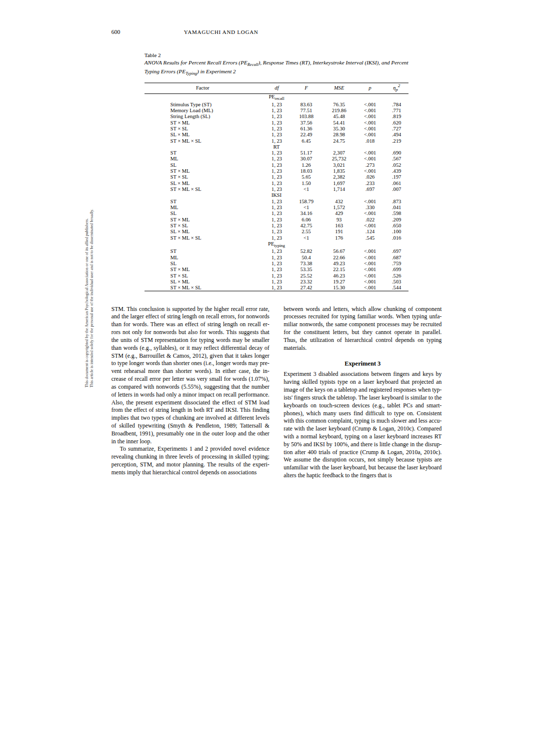This document is copyrighted by the American Psychological Association or one of its allied publishers.
This article is intended solely for the personal use of the individual user and is not to be disseminated broadly.
600 YAMAGUCHI AND LOGAN
Table 2
ANOVA Results for Percent Recall Errors (PERecall), Response Times (RT), Interkeystroke Interval (IKSI), and Percent Typing Errors (PETyping) in Experiment 2
| Factor | df | F | MSE | p | η p 2 |
| --- | --- | --- | --- | --- | --- |
| PE recall |
| Stimulus Type (ST) | 1, 23 | 83.63 | 76.35 | <.001 | .784 |
| Memory Load (ML) | 1, 23 | 77.51 | 219.86 | <.001 | .771 |
| String Length (SL) | 1, 23 | 103.88 | 45.48 | <.001 | .819 |
| ST × ML | 1, 23 | 37.56 | 54.41 | <.001 | .620 |
| ST × SL | 1, 23 | 61.36 | 35.30 | <.001 | .727 |
| SL × ML | 1, 23 | 22.49 | 28.98 | <.001 | .494 |
| ST × ML × SL | 1, 23 | 6.45 | 24.75 | .018 | .219 |
| RT |
| ST | 1, 23 | 51.17 | 2,307 | <.001 | .690 |
| ML | 1, 23 | 30.07 | 25,732 | <.001 | .567 |
| SL | 1, 23 | 1.26 | 3,021 | .273 | .052 |
| ST × ML | 1, 23 | 18.03 | 1,835 | <.001 | .439 |
| ST × SL | 1, 23 | 5.65 | 2,382 | .026 | .197 |
| SL × ML | 1, 23 | 1.50 | 1,697 | .233 | .061 |
| ST × ML × SL | 1, 23 | <1 | 1,714 | .697 | .007 |
| IKSI |
| ST | 1, 23 | 158.79 | 432 | <.001 | .873 |
| ML | 1, 23 | <1 | 1,572 | .330 | .041 |
| SL | 1, 23 | 34.16 | 429 | <.001 | .598 |
| ST × ML | 1, 23 | 6.06 | 93 | .022 | .209 |
| ST × SL | 1, 23 | 42.75 | 163 | <.001 | .650 |
| SL × ML | 1, 23 | 2.55 | 191 | .124 | .100 |
| ST × ML × SL | 1, 23 | <1 | 176 | .545 | .016 |
| PE typing |
| ST | 1, 23 | 52.82 | 56.67 | <.001 | .697 |
| ML | 1, 23 | 50.4 | 22.66 | <.001 | .687 |
| SL | 1, 23 | 73.38 | 49.23 | <.001 | .759 |
| ST × ML | 1, 23 | 53.35 | 22.15 | <.001 | .699 |
| ST × SL | 1, 23 | 25.52 | 46.23 | <.001 | .526 |
| SL × ML | 1, 23 | 23.32 | 19.27 | <.001 | .503 |
| ST × ML × SL | 1, 23 | 27.42 | 15.30 | <.001 | .544 |
STM. This conclusion is supported by the higher recall error rate, and the larger effect of string length on recall errors, for nonwords than for words. There was an effect of string length on recall errors not only for nonwords but also for words. This suggests that the units of STM representation for typing words may be smaller than words (e.g., syllables), or it may reflect differential decay of STM (e.g., Barrouillet & Camos, 2012), given that it takes longer to type longer words than shorter ones (i.e., longer words may prevent rehearsal more than shorter words). In either case, the increase of recall error per letter was very small for words (1.07%), as compared with nonwords (5.55%), suggesting that the number of letters in words had only a minor impact on recall performance. Also, the present experiment dissociated the effect of STM load from the effect of string length in both RT and IKSI. This finding implies that two types of chunking are involved at different levels of skilled typewriting (Smyth & Pendleton, 1989; Tattersall & Broadbent, 1991), presumably one in the outer loop and the other in the inner loop.
To summarize, Experiments 1 and 2 provided novel evidence revealing chunking in three levels of processing in skilled typing; perception, STM, and motor planning. The results of the experiments imply that hierarchical control depends on associations
between words and letters, which allow chunking of component processes recruited for typing familiar words. When typing unfamiliar nonwords, the same component processes may be recruited for the constituent letters, but they cannot operate in parallel. Thus, the utilization of hierarchical control depends on typing materials.
Experiment 3
Experiment 3 disabled associations between fingers and keys by having skilled typists type on a laser keyboard that projected an image of the keys on a tabletop and registered responses when typists' fingers struck the tabletop. The laser keyboard is similar to the keyboards on touch-screen devices (e.g., tablet PCs and smartphones), which many users find difficult to type on. Consistent with this common complaint, typing is much slower and less accurate with the laser keyboard (Crump & Logan, 2010c). Compared with a normal keyboard, typing on a laser keyboard increases RT by 50% and IKSI by 100%, and there is little change in the disruption after 400 trials of practice (Crump & Logan, 2010a, 2010c). We assume the disruption occurs, not simply because typists are unfamiliar with the laser keyboard, but because the laser keyboard alters the haptic feedback to the fingers that is